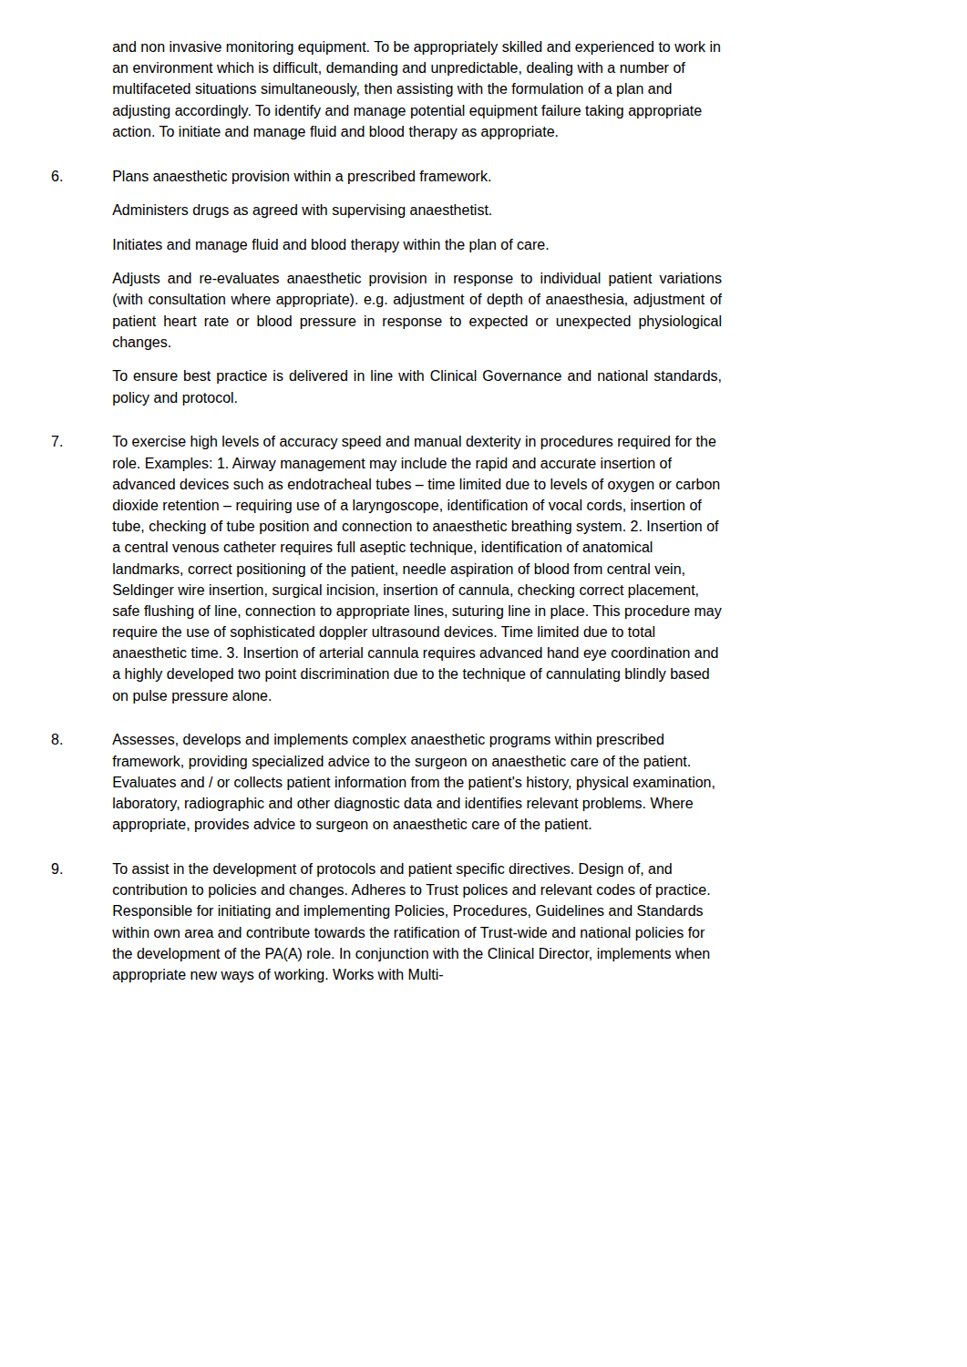and non invasive monitoring equipment. To be appropriately skilled and experienced to work in an environment which is difficult, demanding and unpredictable, dealing with a number of multifaceted situations simultaneously, then assisting with the formulation of a plan and adjusting accordingly. To identify and manage potential equipment failure taking appropriate action. To initiate and manage fluid and blood therapy as appropriate.
6.
Plans anaesthetic provision within a prescribed framework.
Administers drugs as agreed with supervising anaesthetist.
Initiates and manage fluid and blood therapy within the plan of care.
Adjusts and re-evaluates anaesthetic provision in response to individual patient variations (with consultation where appropriate). e.g. adjustment of depth of anaesthesia, adjustment of patient heart rate or blood pressure in response to expected or unexpected physiological changes.
To ensure best practice is delivered in line with Clinical Governance and national standards, policy and protocol.
7.
To exercise high levels of accuracy speed and manual dexterity in procedures required for the role. Examples: 1. Airway management may include the rapid and accurate insertion of advanced devices such as endotracheal tubes – time limited due to levels of oxygen or carbon dioxide retention – requiring use of a laryngoscope, identification of vocal cords, insertion of tube, checking of tube position and connection to anaesthetic breathing system. 2. Insertion of a central venous catheter requires full aseptic technique, identification of anatomical landmarks, correct positioning of the patient, needle aspiration of blood from central vein, Seldinger wire insertion, surgical incision, insertion of cannula, checking correct placement, safe flushing of line, connection to appropriate lines, suturing line in place. This procedure may require the use of sophisticated doppler ultrasound devices. Time limited due to total anaesthetic time. 3. Insertion of arterial cannula requires advanced hand eye coordination and a highly developed two point discrimination due to the technique of cannulating blindly based on pulse pressure alone.
8.
Assesses, develops and implements complex anaesthetic programs within prescribed framework, providing specialized advice to the surgeon on anaesthetic care of the patient. Evaluates and / or collects patient information from the patient's history, physical examination, laboratory, radiographic and other diagnostic data and identifies relevant problems. Where appropriate, provides advice to surgeon on anaesthetic care of the patient.
9.
To assist in the development of protocols and patient specific directives. Design of, and contribution to policies and changes. Adheres to Trust polices and relevant codes of practice. Responsible for initiating and implementing Policies, Procedures, Guidelines and Standards within own area and contribute towards the ratification of Trust-wide and national policies for the development of the PA(A) role. In conjunction with the Clinical Director, implements when appropriate new ways of working. Works with Multi-